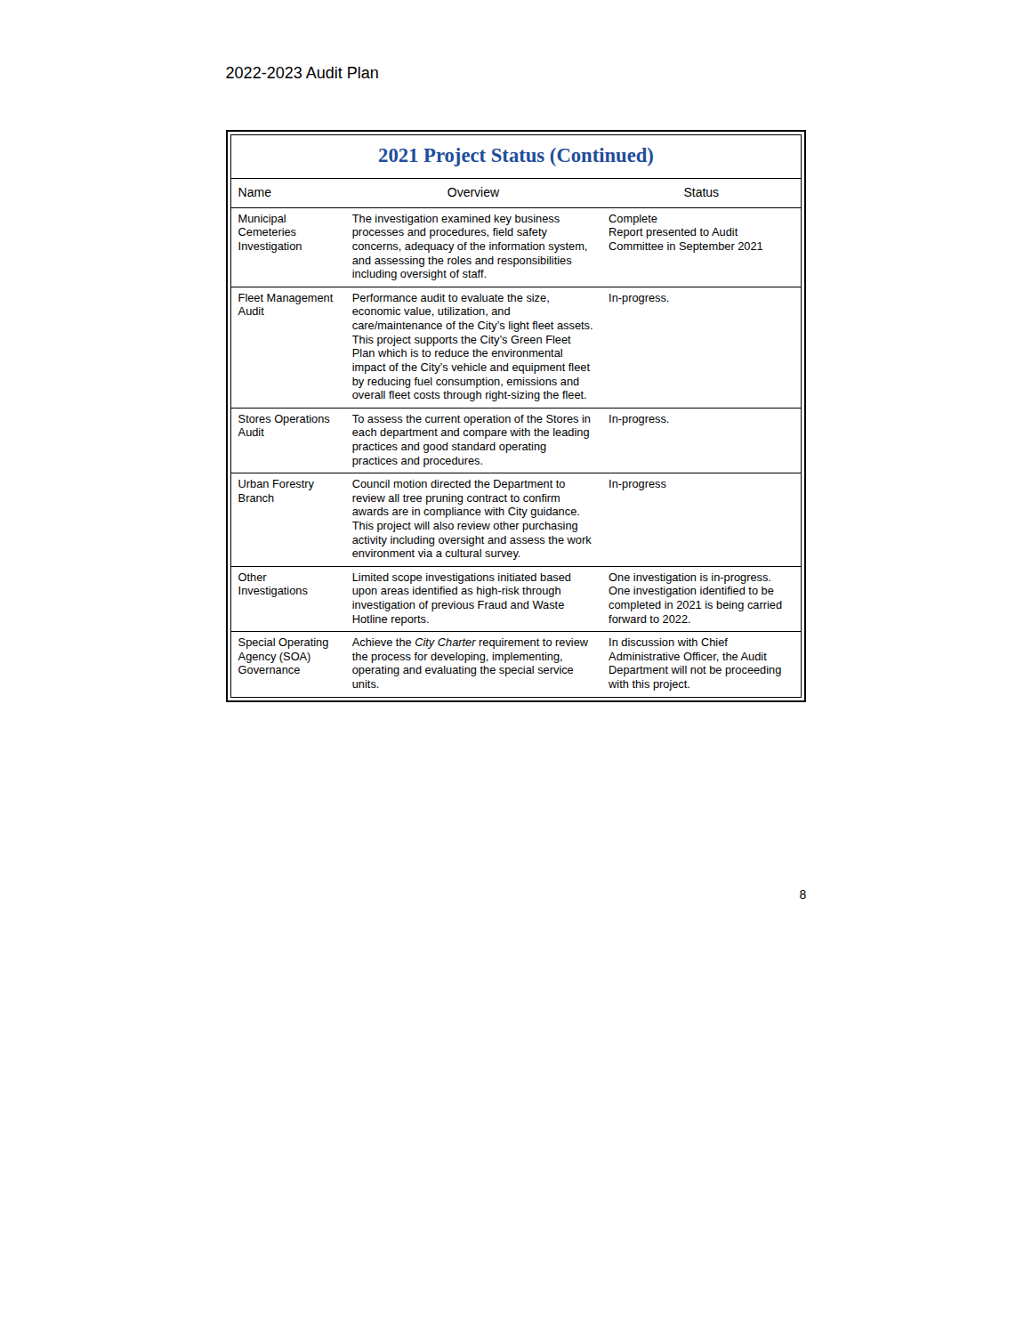2022-2023 Audit Plan
2021 Project Status (Continued)
| Name | Overview | Status |
| --- | --- | --- |
| Municipal Cemeteries Investigation | The investigation examined key business processes and procedures, field safety concerns, adequacy of the information system, and assessing the roles and responsibilities including oversight of staff. | Complete Report presented to Audit Committee in September 2021 |
| Fleet Management Audit | Performance audit to evaluate the size, economic value, utilization, and care/maintenance of the City’s light fleet assets. This project supports the City’s Green Fleet Plan which is to reduce the environmental impact of the City’s vehicle and equipment fleet by reducing fuel consumption, emissions and overall fleet costs through right-sizing the fleet. | In-progress. |
| Stores Operations Audit | To assess the current operation of the Stores in each department and compare with the leading practices and good standard operating practices and procedures. | In-progress. |
| Urban Forestry Branch | Council motion directed the Department to review all tree pruning contract to confirm awards are in compliance with City guidance. This project will also review other purchasing activity including oversight and assess the work environment via a cultural survey. | In-progress |
| Other Investigations | Limited scope investigations initiated based upon areas identified as high-risk through investigation of previous Fraud and Waste Hotline reports. | One investigation is in-progress. One investigation identified to be completed in 2021 is being carried forward to 2022. |
| Special Operating Agency (SOA) Governance | Achieve the City Charter requirement to review the process for developing, implementing, operating and evaluating the special service units. | In discussion with Chief Administrative Officer, the Audit Department will not be proceeding with this project. |
8